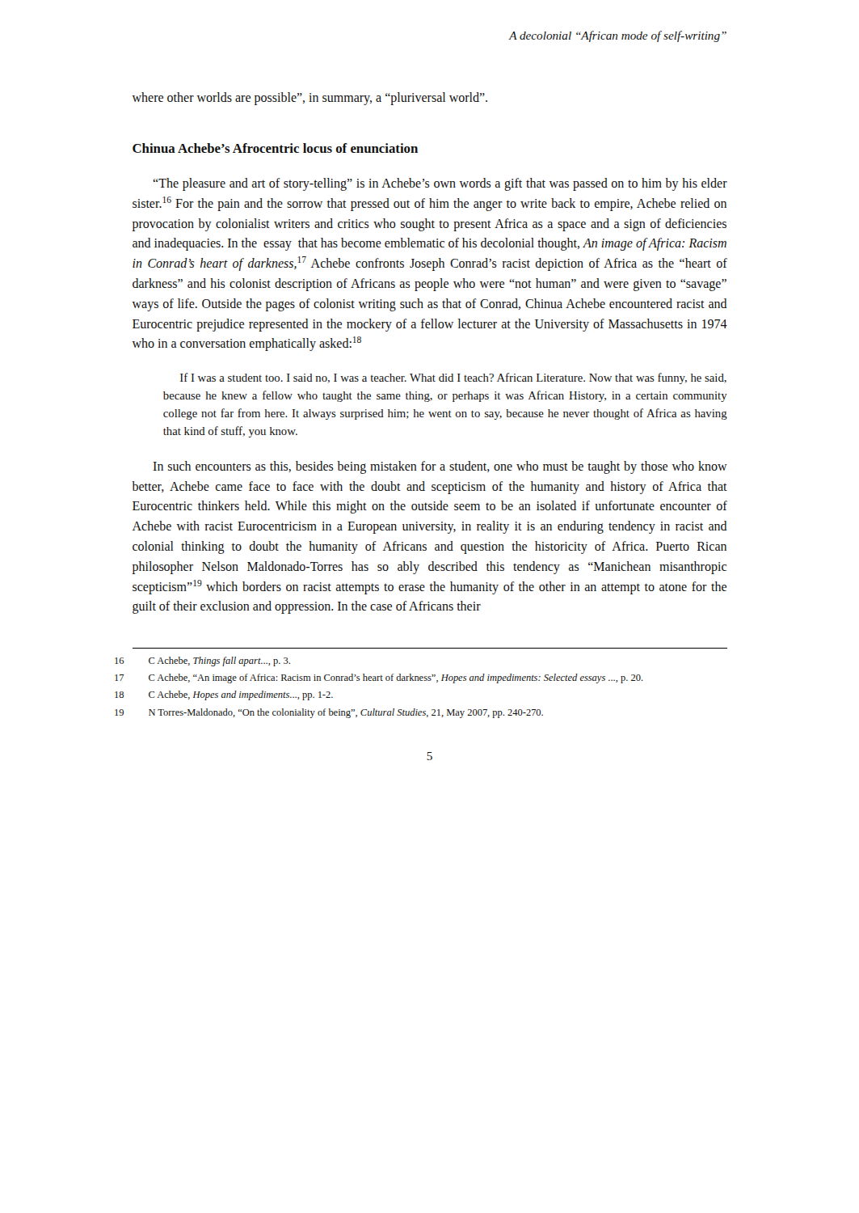A decolonial “African mode of self-writing”
where other worlds are possible”, in summary, a “pluriversal world”.
Chinua Achebe’s Afrocentric locus of enunciation
“The pleasure and art of story-telling” is in Achebe’s own words a gift that was passed on to him by his elder sister.16 For the pain and the sorrow that pressed out of him the anger to write back to empire, Achebe relied on provocation by colonialist writers and critics who sought to present Africa as a space and a sign of deficiencies and inadequacies. In the essay that has become emblematic of his decolonial thought, An image of Africa: Racism in Conrad’s heart of darkness,17 Achebe confronts Joseph Conrad’s racist depiction of Africa as the “heart of darkness” and his colonist description of Africans as people who were “not human” and were given to “savage” ways of life. Outside the pages of colonist writing such as that of Conrad, Chinua Achebe encountered racist and Eurocentric prejudice represented in the mockery of a fellow lecturer at the University of Massachusetts in 1974 who in a conversation emphatically asked:18
If I was a student too. I said no, I was a teacher. What did I teach? African Literature. Now that was funny, he said, because he knew a fellow who taught the same thing, or perhaps it was African History, in a certain community college not far from here. It always surprised him; he went on to say, because he never thought of Africa as having that kind of stuff, you know.
In such encounters as this, besides being mistaken for a student, one who must be taught by those who know better, Achebe came face to face with the doubt and scepticism of the humanity and history of Africa that Eurocentric thinkers held. While this might on the outside seem to be an isolated if unfortunate encounter of Achebe with racist Eurocentricism in a European university, in reality it is an enduring tendency in racist and colonial thinking to doubt the humanity of Africans and question the historicity of Africa. Puerto Rican philosopher Nelson Maldonado-Torres has so ably described this tendency as “Manichean misanthropic scepticism”19 which borders on racist attempts to erase the humanity of the other in an attempt to atone for the guilt of their exclusion and oppression. In the case of Africans their
16 C Achebe, Things fall apart..., p. 3.
17 C Achebe, “An image of Africa: Racism in Conrad’s heart of darkness”, Hopes and impediments: Selected essays ..., p. 20.
18 C Achebe, Hopes and impediments..., pp. 1-2.
19 N Torres-Maldonado, “On the coloniality of being”, Cultural Studies, 21, May 2007, pp. 240-270.
5